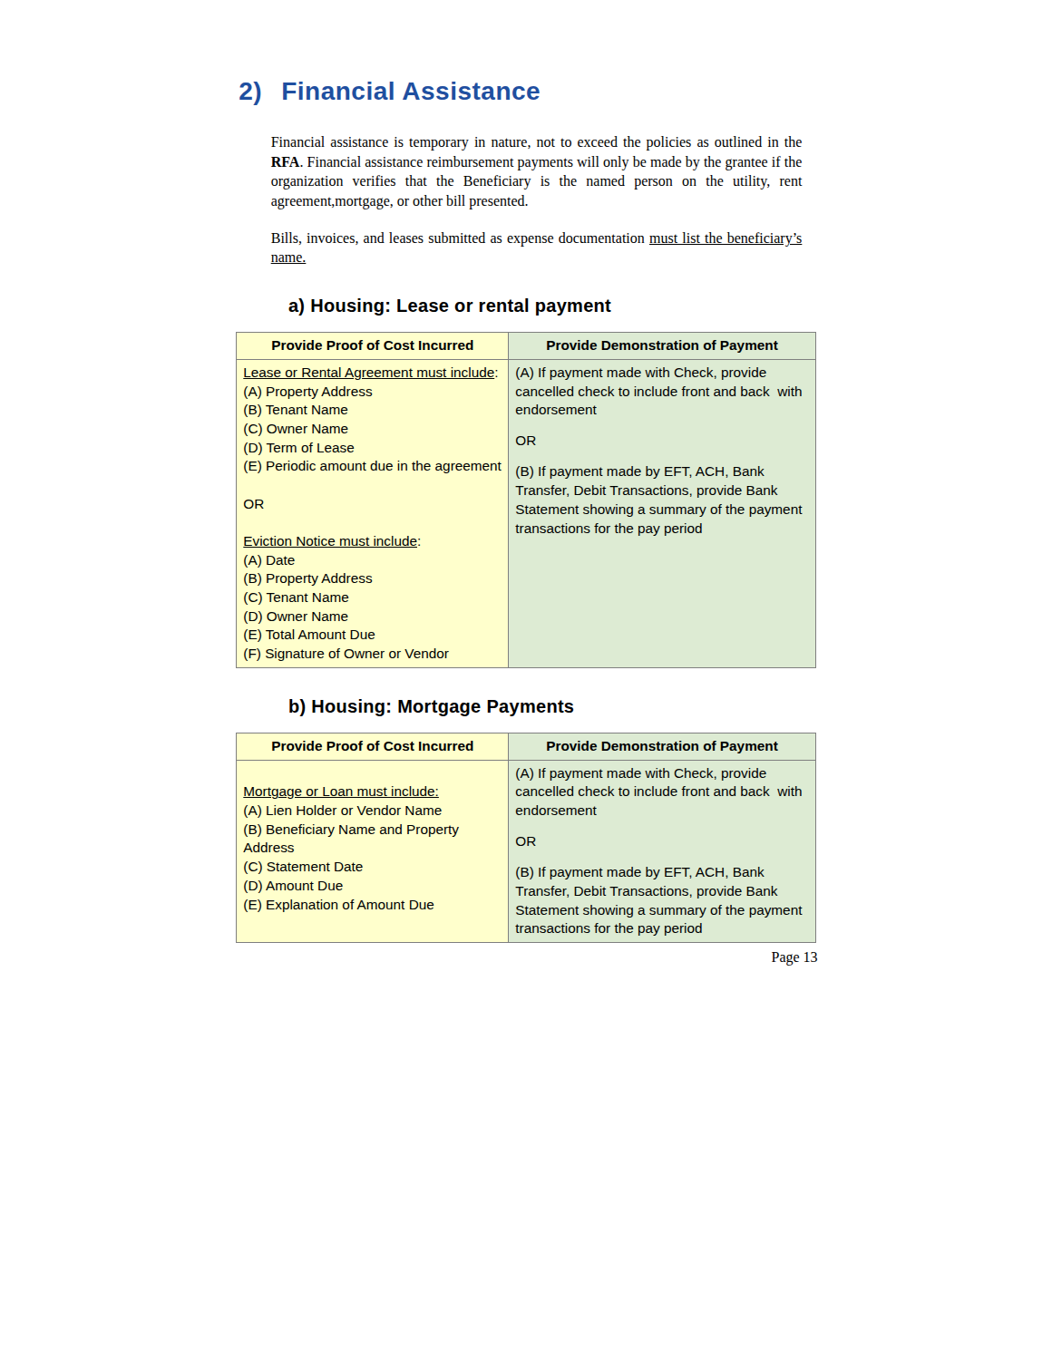2) Financial Assistance
Financial assistance is temporary in nature, not to exceed the policies as outlined in the RFA. Financial assistance reimbursement payments will only be made by the grantee if the organization verifies that the Beneficiary is the named person on the utility, rent agreement,mortgage, or other bill presented.
Bills, invoices, and leases submitted as expense documentation must list the beneficiary’s name.
a) Housing: Lease or rental payment
| Provide Proof of Cost Incurred | Provide Demonstration of Payment |
| --- | --- |
| Lease or Rental Agreement must include : (A) Property Address (B) Tenant Name (C) Owner Name (D) Term of Lease (E) Periodic amount due in the agreement OR Eviction Notice must include : (A) Date (B) Property Address (C) Tenant Name (D) Owner Name (E) Total Amount Due (F) Signature of Owner or Vendor | (A) If payment made with Check, provide cancelled check to include front and back with endorsement OR (B) If payment made by EFT, ACH, Bank Transfer, Debit Transactions, provide Bank Statement showing a summary of the payment transactions for the pay period |
b) Housing: Mortgage Payments
| Provide Proof of Cost Incurred | Provide Demonstration of Payment |
| --- | --- |
| Mortgage or Loan must include: (A) Lien Holder or Vendor Name (B) Beneficiary Name and Property Address (C) Statement Date (D) Amount Due (E) Explanation of Amount Due | (A) If payment made with Check, provide cancelled check to include front and back with endorsement OR (B) If payment made by EFT, ACH, Bank Transfer, Debit Transactions, provide Bank Statement showing a summary of the payment transactions for the pay period |
Page 13